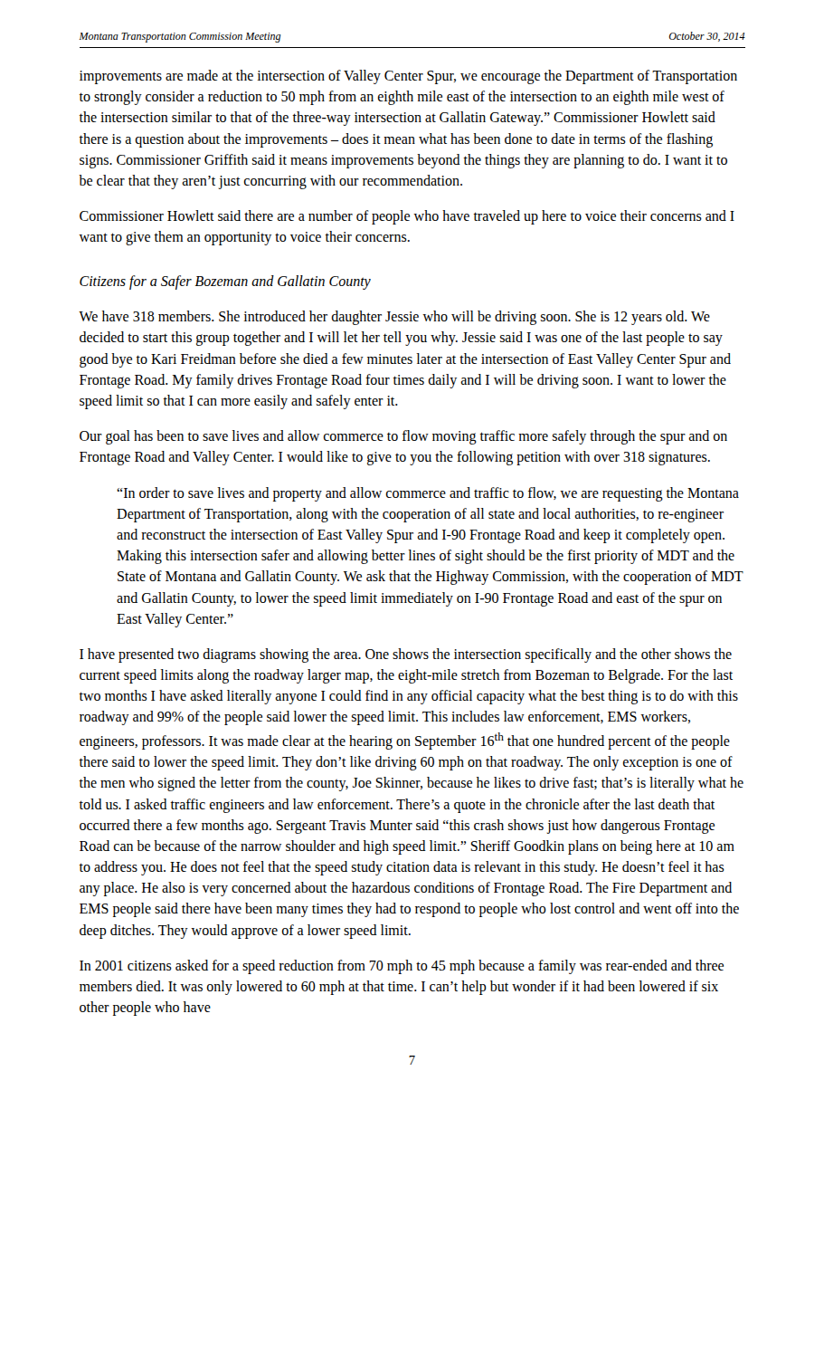Montana Transportation Commission Meeting October 30, 2014
improvements are made at the intersection of Valley Center Spur, we encourage the Department of Transportation to strongly consider a reduction to 50 mph from an eighth mile east of the intersection to an eighth mile west of the intersection similar to that of the three-way intersection at Gallatin Gateway.” Commissioner Howlett said there is a question about the improvements – does it mean what has been done to date in terms of the flashing signs. Commissioner Griffith said it means improvements beyond the things they are planning to do. I want it to be clear that they aren’t just concurring with our recommendation.
Commissioner Howlett said there are a number of people who have traveled up here to voice their concerns and I want to give them an opportunity to voice their concerns.
Citizens for a Safer Bozeman and Gallatin County
We have 318 members. She introduced her daughter Jessie who will be driving soon. She is 12 years old. We decided to start this group together and I will let her tell you why. Jessie said I was one of the last people to say good bye to Kari Freidman before she died a few minutes later at the intersection of East Valley Center Spur and Frontage Road. My family drives Frontage Road four times daily and I will be driving soon. I want to lower the speed limit so that I can more easily and safely enter it.
Our goal has been to save lives and allow commerce to flow moving traffic more safely through the spur and on Frontage Road and Valley Center. I would like to give to you the following petition with over 318 signatures.
“In order to save lives and property and allow commerce and traffic to flow, we are requesting the Montana Department of Transportation, along with the cooperation of all state and local authorities, to re-engineer and reconstruct the intersection of East Valley Spur and I-90 Frontage Road and keep it completely open. Making this intersection safer and allowing better lines of sight should be the first priority of MDT and the State of Montana and Gallatin County. We ask that the Highway Commission, with the cooperation of MDT and Gallatin County, to lower the speed limit immediately on I-90 Frontage Road and east of the spur on East Valley Center.”
I have presented two diagrams showing the area. One shows the intersection specifically and the other shows the current speed limits along the roadway larger map, the eight-mile stretch from Bozeman to Belgrade. For the last two months I have asked literally anyone I could find in any official capacity what the best thing is to do with this roadway and 99% of the people said lower the speed limit. This includes law enforcement, EMS workers, engineers, professors. It was made clear at the hearing on September 16th that one hundred percent of the people there said to lower the speed limit. They don’t like driving 60 mph on that roadway. The only exception is one of the men who signed the letter from the county, Joe Skinner, because he likes to drive fast; that’s is literally what he told us. I asked traffic engineers and law enforcement. There’s a quote in the chronicle after the last death that occurred there a few months ago. Sergeant Travis Munter said “this crash shows just how dangerous Frontage Road can be because of the narrow shoulder and high speed limit.” Sheriff Goodkin plans on being here at 10 am to address you. He does not feel that the speed study citation data is relevant in this study. He doesn’t feel it has any place. He also is very concerned about the hazardous conditions of Frontage Road. The Fire Department and EMS people said there have been many times they had to respond to people who lost control and went off into the deep ditches. They would approve of a lower speed limit.
In 2001 citizens asked for a speed reduction from 70 mph to 45 mph because a family was rear-ended and three members died. It was only lowered to 60 mph at that time. I can’t help but wonder if it had been lowered if six other people who have
7